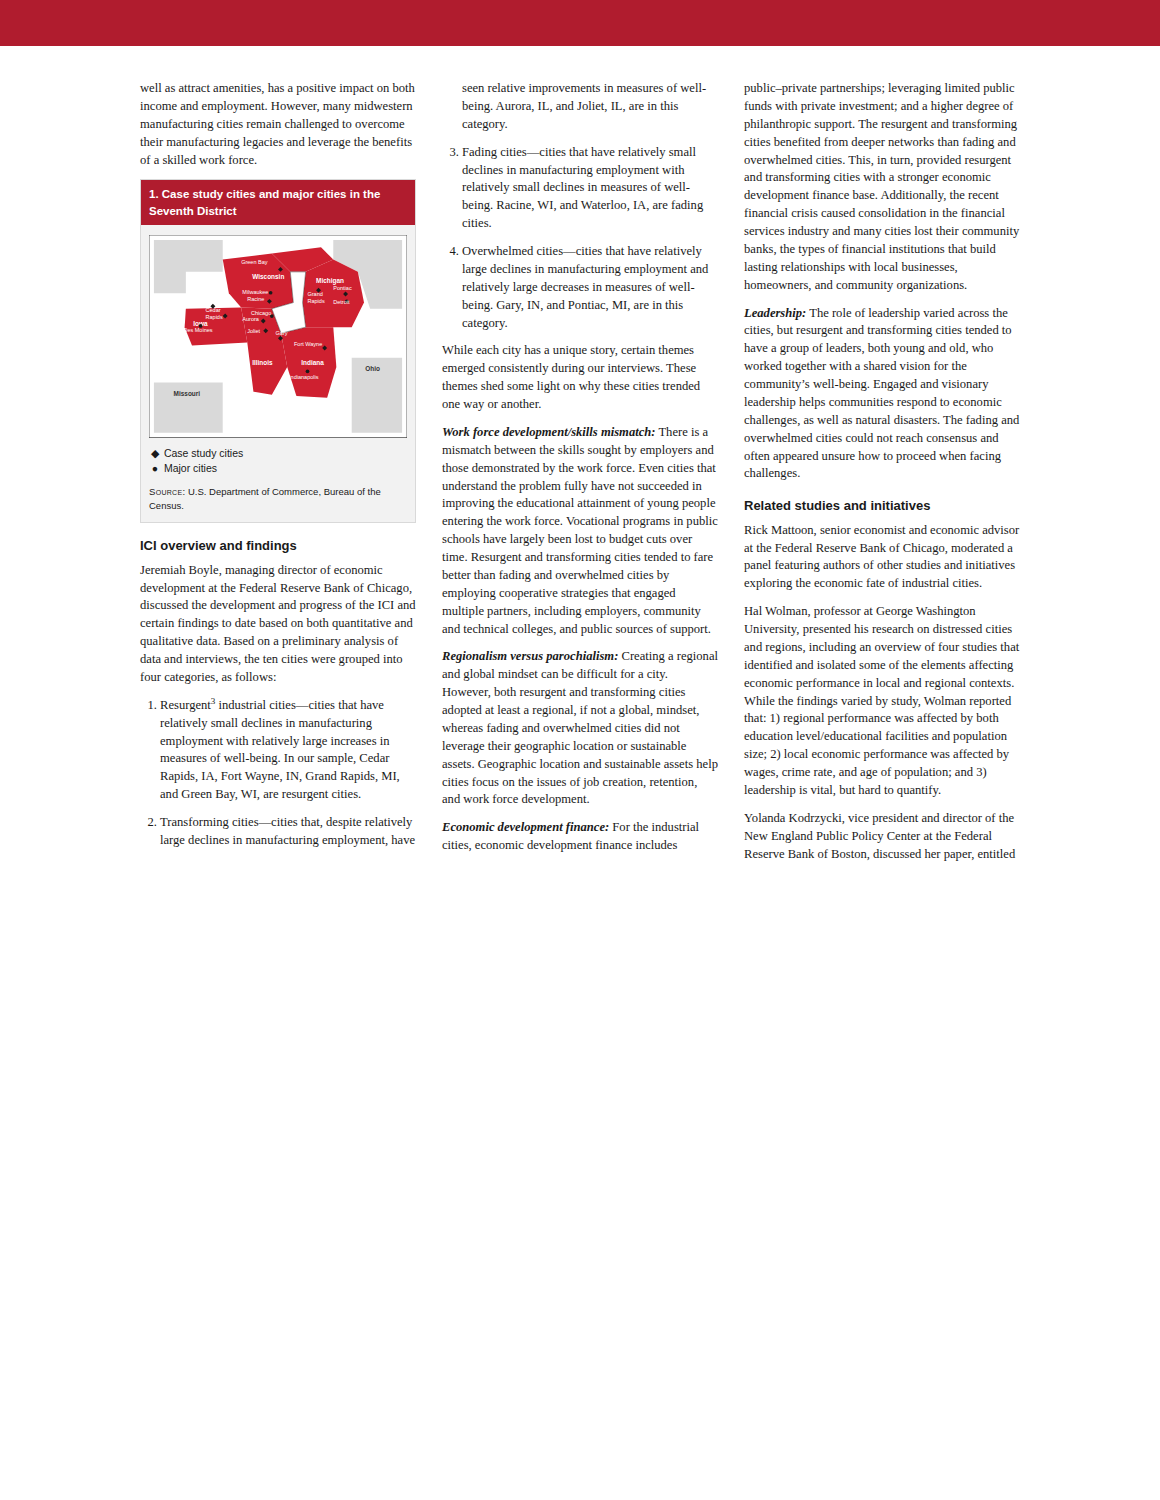well as attract amenities, has a positive impact on both income and employment. However, many midwestern manufacturing cities remain challenged to overcome their manufacturing legacies and leverage the benefits of a skilled work force.
1. Case study cities and major cities in the Seventh District
Wisconsin Michigan Iowa Illinois Indiana Ohio Missouri Green Bay Waterloo Cedar Rapids Racine Aurora Joliet Gary Fort Wayne Grand Rapids Pontiac Detroit Milwaukee Chicago Des Moines Indianapolis
◆ Case study cities
● Major cities
Source: U.S. Department of Commerce, Bureau of the Census.
ICI overview and findings
Jeremiah Boyle, managing director of economic development at the Federal Reserve Bank of Chicago, discussed the development and progress of the ICI and certain findings to date based on both quantitative and qualitative data. Based on a preliminary analysis of data and interviews, the ten cities were grouped into four categories, as follows:
Resurgent3 industrial cities—cities that have relatively small declines in manufacturing employment with relatively large increases in measures of well-being. In our sample, Cedar Rapids, IA, Fort Wayne, IN, Grand Rapids, MI, and Green Bay, WI, are resurgent cities.
Transforming cities—cities that, despite relatively large declines in manufacturing employment, have seen relative improvements in measures of well-being. Aurora, IL, and Joliet, IL, are in this category.
Fading cities—cities that have relatively small declines in manufacturing employment with relatively small declines in measures of well-being. Racine, WI, and Waterloo, IA, are fading cities.
Overwhelmed cities—cities that have relatively large declines in manufacturing employment and relatively large decreases in measures of well-being. Gary, IN, and Pontiac, MI, are in this category.
While each city has a unique story, certain themes emerged consistently during our interviews. These themes shed some light on why these cities trended one way or another.
Work force development/skills mismatch: There is a mismatch between the skills sought by employers and those demonstrated by the work force. Even cities that understand the problem fully have not succeeded in improving the educational attainment of young people entering the work force. Vocational programs in public schools have largely been lost to budget cuts over time. Resurgent and transforming cities tended to fare better than fading and overwhelmed cities by employing cooperative strategies that engaged multiple partners, including employers, community and technical colleges, and public sources of support.
Regionalism versus parochialism: Creating a regional and global mindset can be difficult for a city. However, both resurgent and transforming cities adopted at least a regional, if not a global, mindset, whereas fading and overwhelmed cities did not leverage their geographic location or sustainable assets. Geographic location and sustainable assets help cities focus on the issues of job creation, retention, and work force development.
Economic development finance: For the industrial cities, economic development finance includes public–private partnerships; leveraging limited public funds with private investment; and a higher degree of philanthropic support. The resurgent and transforming cities benefited from deeper networks than fading and overwhelmed cities. This, in turn, provided resurgent and transforming cities with a stronger economic development finance base. Additionally, the recent financial crisis caused consolidation in the financial services industry and many cities lost their community banks, the types of financial institutions that build lasting relationships with local businesses, homeowners, and community organizations.
Leadership: The role of leadership varied across the cities, but resurgent and transforming cities tended to have a group of leaders, both young and old, who worked together with a shared vision for the community’s well-being. Engaged and visionary leadership helps communities respond to economic challenges, as well as natural disasters. The fading and overwhelmed cities could not reach consensus and often appeared unsure how to proceed when facing challenges.
Related studies and initiatives
Rick Mattoon, senior economist and economic advisor at the Federal Reserve Bank of Chicago, moderated a panel featuring authors of other studies and initiatives exploring the economic fate of industrial cities.
Hal Wolman, professor at George Washington University, presented his research on distressed cities and regions, including an overview of four studies that identified and isolated some of the elements affecting economic performance in local and regional contexts. While the findings varied by study, Wolman reported that: 1) regional performance was affected by both education level/educational facilities and population size; 2) local economic performance was affected by wages, crime rate, and age of population; and 3) leadership is vital, but hard to quantify.
Yolanda Kodrzycki, vice president and director of the New England Public Policy Center at the Federal Reserve Bank of Boston, discussed her paper, entitled